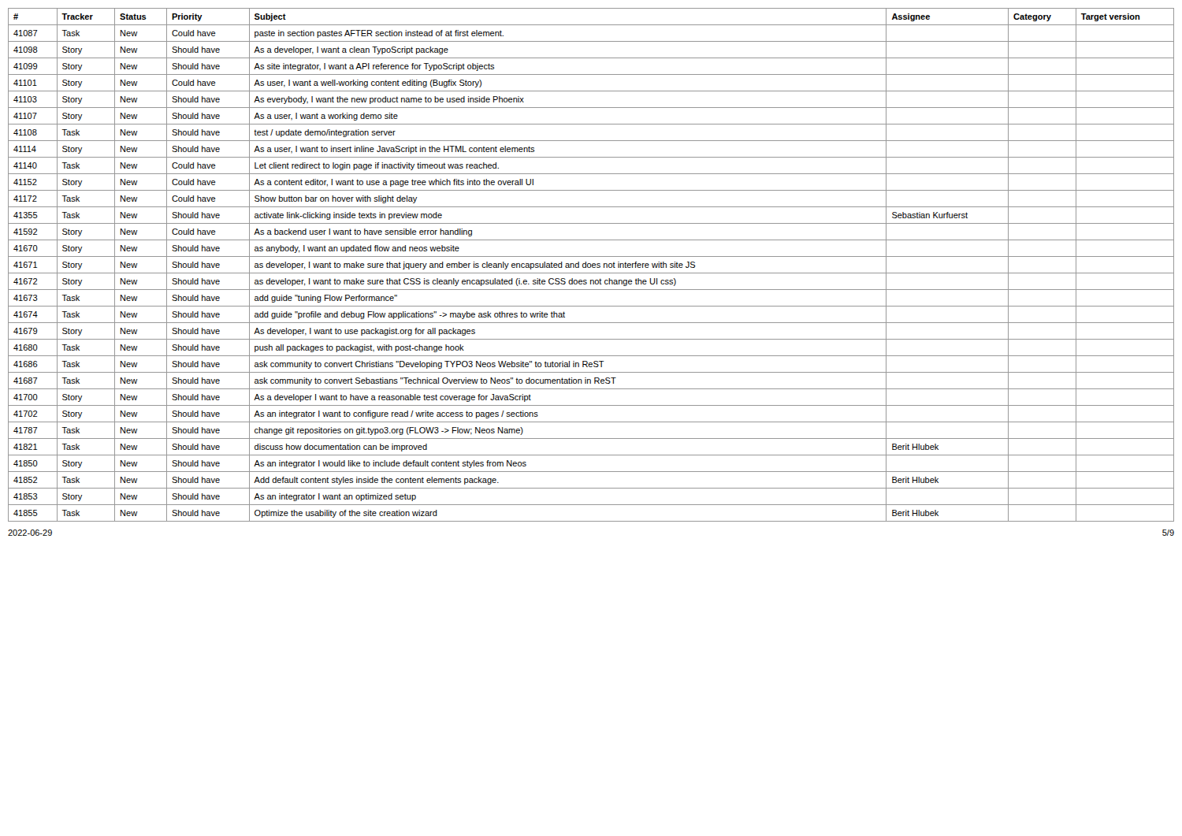| # | Tracker | Status | Priority | Subject | Assignee | Category | Target version |
| --- | --- | --- | --- | --- | --- | --- | --- |
| 41087 | Task | New | Could have | paste in section pastes AFTER section instead of at first element. | | | |
| 41098 | Story | New | Should have | As a developer, I want a clean TypoScript package | | | |
| 41099 | Story | New | Should have | As site integrator, I want a API reference for TypoScript objects | | | |
| 41101 | Story | New | Could have | As user, I want a well-working content editing (Bugfix Story) | | | |
| 41103 | Story | New | Should have | As everybody, I want the new product name to be used inside Phoenix | | | |
| 41107 | Story | New | Should have | As a user, I want a working demo site | | | |
| 41108 | Task | New | Should have | test / update demo/integration server | | | |
| 41114 | Story | New | Should have | As a user, I want to insert inline JavaScript in the HTML content elements | | | |
| 41140 | Task | New | Could have | Let client redirect to login page if inactivity timeout was reached. | | | |
| 41152 | Story | New | Could have | As a content editor, I want to use a page tree which fits into the overall UI | | | |
| 41172 | Task | New | Could have | Show button bar on hover with slight delay | | | |
| 41355 | Task | New | Should have | activate link-clicking inside texts in preview mode | Sebastian Kurfuerst | | |
| 41592 | Story | New | Could have | As a backend user I want to have sensible error handling | | | |
| 41670 | Story | New | Should have | as anybody, I want an updated flow and neos website | | | |
| 41671 | Story | New | Should have | as developer, I want to make sure that jquery and ember is cleanly encapsulated and does not interfere with site JS | | | |
| 41672 | Story | New | Should have | as developer, I want to make sure that CSS is cleanly encapsulated (i.e. site CSS does not change the UI css) | | | |
| 41673 | Task | New | Should have | add guide "tuning Flow Performance" | | | |
| 41674 | Task | New | Should have | add guide "profile and debug Flow applications" -> maybe ask othres to write that | | | |
| 41679 | Story | New | Should have | As developer, I want to use packagist.org for all packages | | | |
| 41680 | Task | New | Should have | push all packages to packagist, with post-change hook | | | |
| 41686 | Task | New | Should have | ask community to convert Christians "Developing TYPO3 Neos Website" to tutorial in ReST | | | |
| 41687 | Task | New | Should have | ask community to convert Sebastians "Technical Overview to Neos" to documentation in ReST | | | |
| 41700 | Story | New | Should have | As a developer I want to have a reasonable test coverage for JavaScript | | | |
| 41702 | Story | New | Should have | As an integrator I want to configure read / write access to pages / sections | | | |
| 41787 | Task | New | Should have | change git repositories on git.typo3.org (FLOW3 -> Flow; Neos Name) | | | |
| 41821 | Task | New | Should have | discuss how documentation can be improved | Berit Hlubek | | |
| 41850 | Story | New | Should have | As an integrator I would like to include default content styles from Neos | | | |
| 41852 | Task | New | Should have | Add default content styles inside the content elements package. | Berit Hlubek | | |
| 41853 | Story | New | Should have | As an integrator I want an optimized setup | | | |
| 41855 | Task | New | Should have | Optimize the usability of the site creation wizard | Berit Hlubek | | |
2022-06-29 5/9